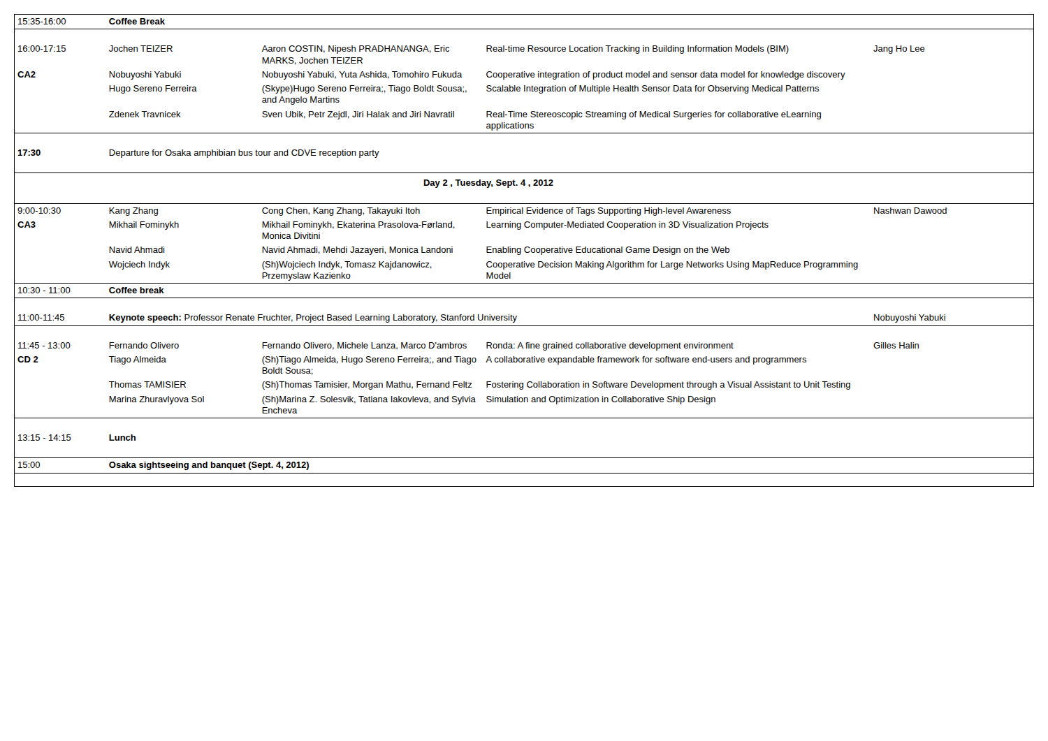| 15:35-16:00 | Coffee Break | | | |
| 16:00-17:15 | Jochen TEIZER | Aaron COSTIN, Nipesh PRADHANANGA, Eric MARKS, Jochen TEIZER | Real-time Resource Location Tracking in Building Information Models (BIM) | Jang Ho Lee |
| CA2 | Nobuyoshi Yabuki | Nobuyoshi Yabuki, Yuta Ashida, Tomohiro Fukuda | Cooperative integration of product model and sensor data model for knowledge discovery | |
| | Hugo Sereno Ferreira | (Skype)Hugo Sereno Ferreira;, Tiago Boldt Sousa;, and Angelo Martins | Scalable Integration of Multiple Health Sensor Data for Observing Medical Patterns | |
| | Zdenek Travnicek | Sven Ubik, Petr Zejdl, Jiri Halak and Jiri Navratil | Real-Time Stereoscopic Streaming of Medical Surgeries for collaborative eLearning applications | |
| 17:30 | Departure for Osaka amphibian bus tour and CDVE reception party | |
| | Day 2 , Tuesday, Sept. 4 , 2012 | |
| 9:00-10:30 | Kang Zhang | Cong Chen, Kang Zhang, Takayuki Itoh | Empirical Evidence of Tags Supporting High-level Awareness | Nashwan Dawood |
| CA3 | Mikhail Fominykh | Mikhail Fominykh, Ekaterina Prasolova-Førland, Monica Divitini | Learning Computer-Mediated Cooperation in 3D Visualization Projects | |
| | Navid Ahmadi | Navid Ahmadi, Mehdi Jazayeri, Monica Landoni | Enabling Cooperative Educational Game Design on the Web | |
| | Wojciech Indyk | (Sh)Wojciech Indyk, Tomasz Kajdanowicz, Przemyslaw Kazienko | Cooperative Decision Making Algorithm for Large Networks Using MapReduce Programming Model | |
| 10:30 - 11:00 | Coffee break | | | |
| 11:00-11:45 | Keynote speech: Professor Renate Fruchter, Project Based Learning Laboratory, Stanford University | Nobuyoshi Yabuki |
| 11:45 - 13:00 | Fernando Olivero | Fernando Olivero, Michele Lanza, Marco D'ambros | Ronda: A fine grained collaborative development environment | Gilles Halin |
| CD 2 | Tiago Almeida | (Sh)Tiago Almeida, Hugo Sereno Ferreira;, and Tiago Boldt Sousa; | A collaborative expandable framework for software end-users and programmers | |
| | Thomas TAMISIER | (Sh)Thomas Tamisier, Morgan Mathu, Fernand Feltz | Fostering Collaboration in Software Development through a Visual Assistant to Unit Testing | |
| | Marina Zhuravlyova Sol | (Sh)Marina Z. Solesvik, Tatiana Iakovleva, and Sylvia Encheva | Simulation and Optimization in Collaborative Ship Design | |
| 13:15 - 14:15 | Lunch | | | |
| 15:00 | Osaka sightseeing and banquet (Sept. 4, 2012) | |